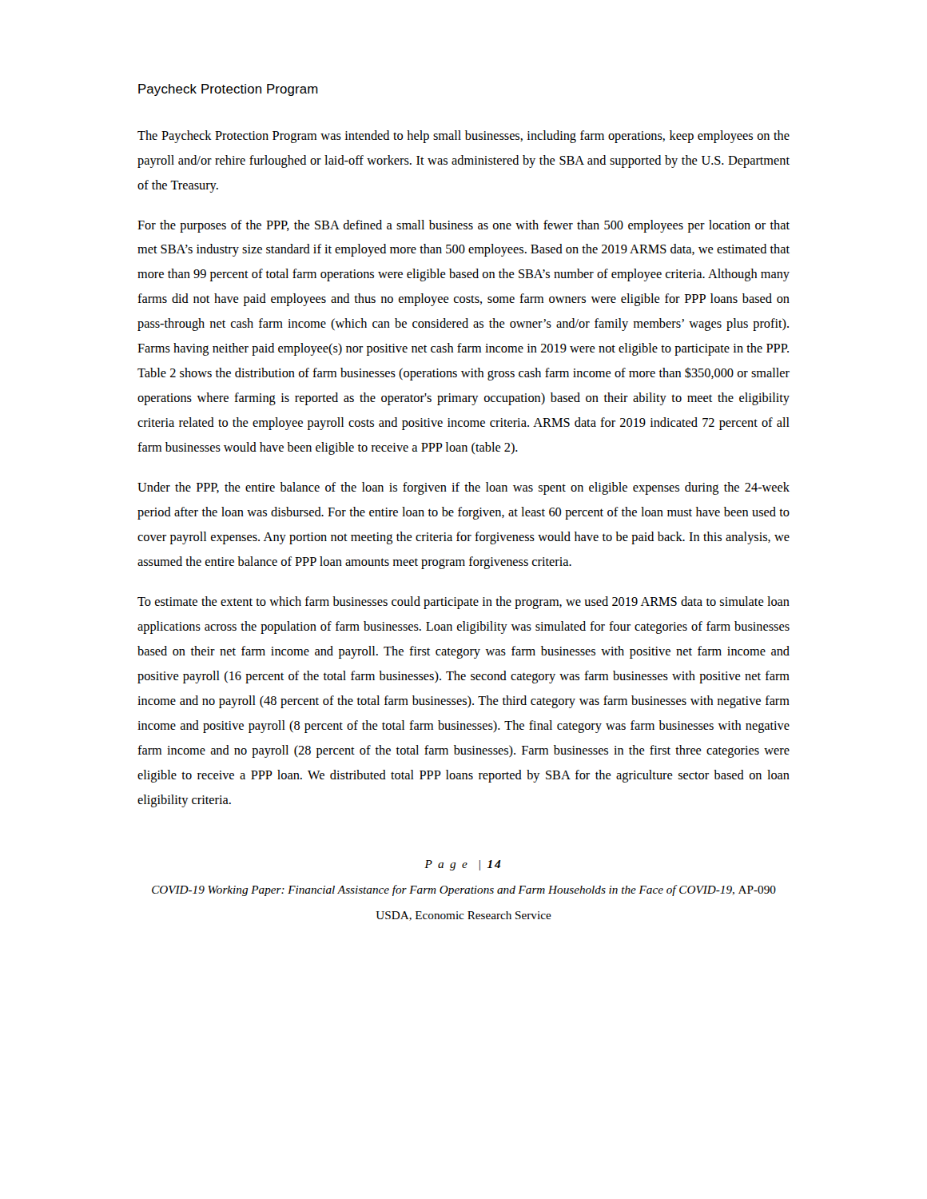Paycheck Protection Program
The Paycheck Protection Program was intended to help small businesses, including farm operations, keep employees on the payroll and/or rehire furloughed or laid-off workers. It was administered by the SBA and supported by the U.S. Department of the Treasury.
For the purposes of the PPP, the SBA defined a small business as one with fewer than 500 employees per location or that met SBA’s industry size standard if it employed more than 500 employees. Based on the 2019 ARMS data, we estimated that more than 99 percent of total farm operations were eligible based on the SBA’s number of employee criteria. Although many farms did not have paid employees and thus no employee costs, some farm owners were eligible for PPP loans based on pass-through net cash farm income (which can be considered as the owner’s and/or family members’ wages plus profit). Farms having neither paid employee(s) nor positive net cash farm income in 2019 were not eligible to participate in the PPP. Table 2 shows the distribution of farm businesses (operations with gross cash farm income of more than $350,000 or smaller operations where farming is reported as the operator's primary occupation) based on their ability to meet the eligibility criteria related to the employee payroll costs and positive income criteria. ARMS data for 2019 indicated 72 percent of all farm businesses would have been eligible to receive a PPP loan (table 2).
Under the PPP, the entire balance of the loan is forgiven if the loan was spent on eligible expenses during the 24-week period after the loan was disbursed. For the entire loan to be forgiven, at least 60 percent of the loan must have been used to cover payroll expenses. Any portion not meeting the criteria for forgiveness would have to be paid back. In this analysis, we assumed the entire balance of PPP loan amounts meet program forgiveness criteria.
To estimate the extent to which farm businesses could participate in the program, we used 2019 ARMS data to simulate loan applications across the population of farm businesses. Loan eligibility was simulated for four categories of farm businesses based on their net farm income and payroll. The first category was farm businesses with positive net farm income and positive payroll (16 percent of the total farm businesses). The second category was farm businesses with positive net farm income and no payroll (48 percent of the total farm businesses). The third category was farm businesses with negative farm income and positive payroll (8 percent of the total farm businesses). The final category was farm businesses with negative farm income and no payroll (28 percent of the total farm businesses). Farm businesses in the first three categories were eligible to receive a PPP loan. We distributed total PPP loans reported by SBA for the agriculture sector based on loan eligibility criteria.
P a g e | 14
COVID-19 Working Paper: Financial Assistance for Farm Operations and Farm Households in the Face of COVID-19, AP-090
USDA, Economic Research Service